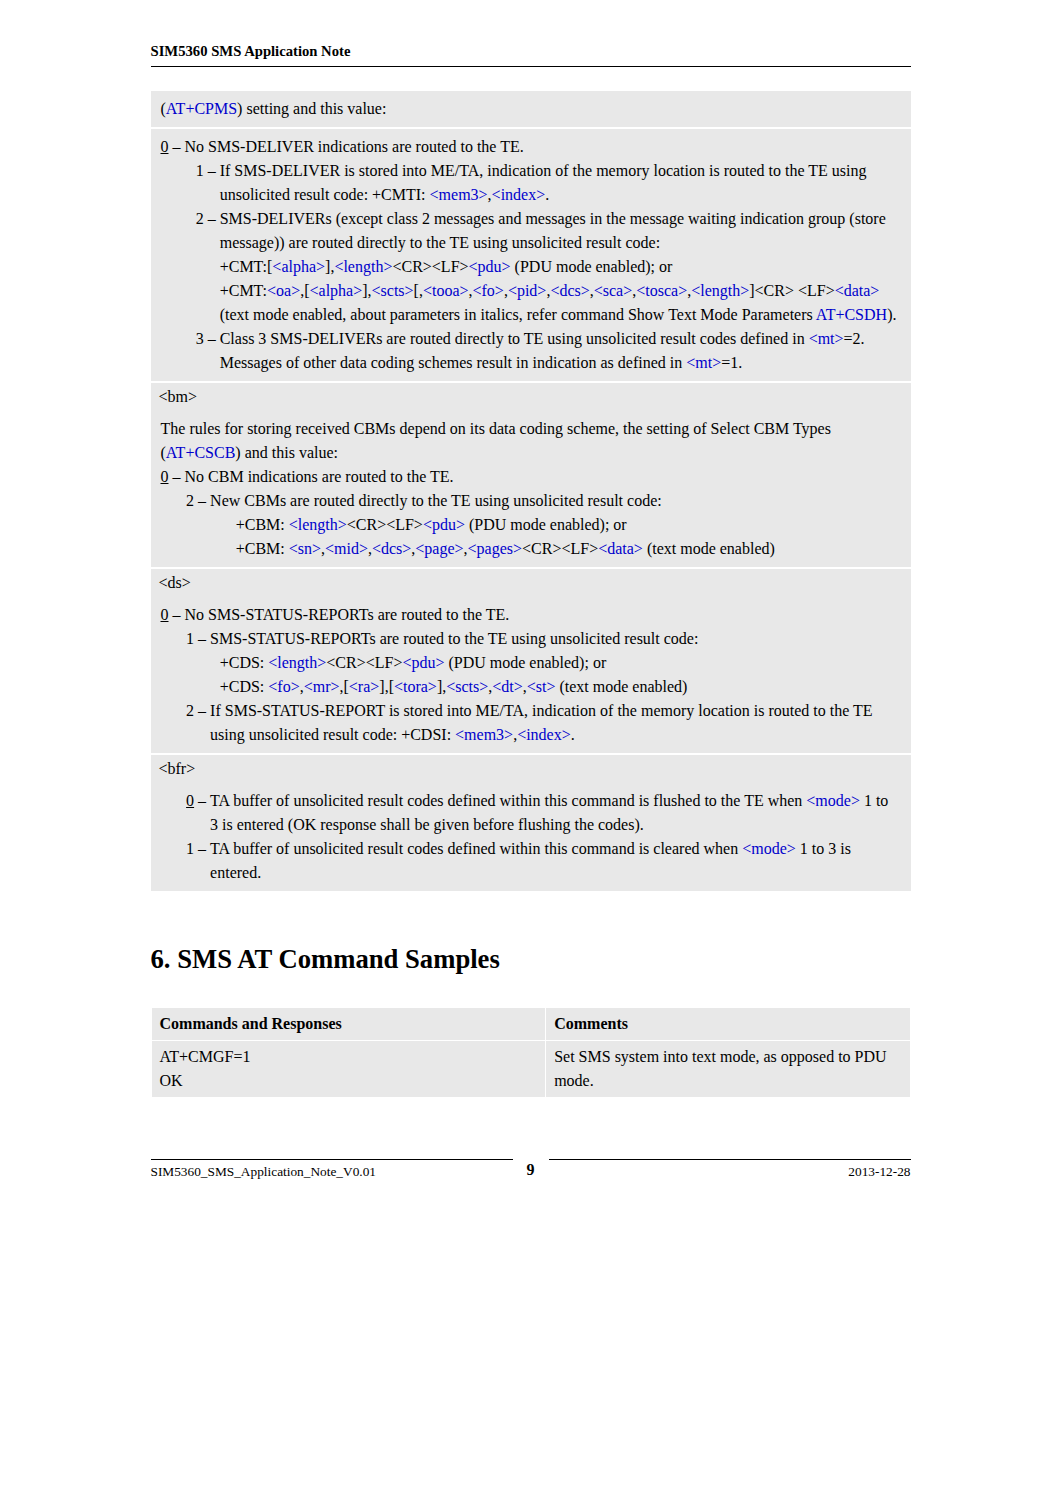SIM5360 SMS Application Note
(AT+CPMS) setting and this value:
| 0 | – | No SMS-DELIVER indications are routed to the TE. |
| 1 | – | If SMS-DELIVER is stored into ME/TA, indication of the memory location is routed to the TE using unsolicited result code: +CMTI: <mem3> , <index> . |
| 2 | – | SMS-DELIVERs (except class 2 messages and messages in the message waiting indication group (store message)) are routed directly to the TE using unsolicited result code: +CMT:[ <alpha> ], <length> <CR><LF> <pdu> (PDU mode enabled); or +CMT: <oa> ,[ <alpha> ], <scts> [, <tooa> , <fo> , <pid> , <dcs> , <sca> , <tosca> , <length> ]<CR> <LF> <data> (text mode enabled, about parameters in italics, refer command Show Text Mode Parameters AT+CSDH ). |
| 3 | – | Class 3 SMS-DELIVERs are routed directly to TE using unsolicited result codes defined in <mt> =2. Messages of other data coding schemes result in indication as defined in <mt> =1. |
<bm>
The rules for storing received CBMs depend on its data coding scheme, the setting of Select CBM Types (AT+CSCB) and this value:
| 0 | – | No CBM indications are routed to the TE. |
| 2 | – | New CBMs are routed directly to the TE using unsolicited result code: +CBM: <length> <CR><LF> <pdu> (PDU mode enabled); or +CBM: <sn> , <mid> , <dcs> , <page> , <pages> <CR><LF> <data> (text mode enabled) |
<ds>
| 0 | – | No SMS-STATUS-REPORTs are routed to the TE. |
| 1 | – | SMS-STATUS-REPORTs are routed to the TE using unsolicited result code: +CDS: <length> <CR><LF> <pdu> (PDU mode enabled); or +CDS: <fo> , <mr> ,[ <ra> ],[ <tora> ], <scts> , <dt> , <st> (text mode enabled) |
| 2 | – | If SMS-STATUS-REPORT is stored into ME/TA, indication of the memory location is routed to the TE using unsolicited result code: +CDSI: <mem3> , <index> . |
<bfr>
| 0 | – | TA buffer of unsolicited result codes defined within this command is flushed to the TE when <mode> 1 to 3 is entered (OK response shall be given before flushing the codes). |
| 1 | – | TA buffer of unsolicited result codes defined within this command is cleared when <mode> 1 to 3 is entered. |
6. SMS AT Command Samples
| Commands and Responses | Comments |
| --- | --- |
| AT+CMGF=1 OK | Set SMS system into text mode, as opposed to PDU mode. |
SIM5360_SMS_Application_Note_V0.01
9
2013-12-28